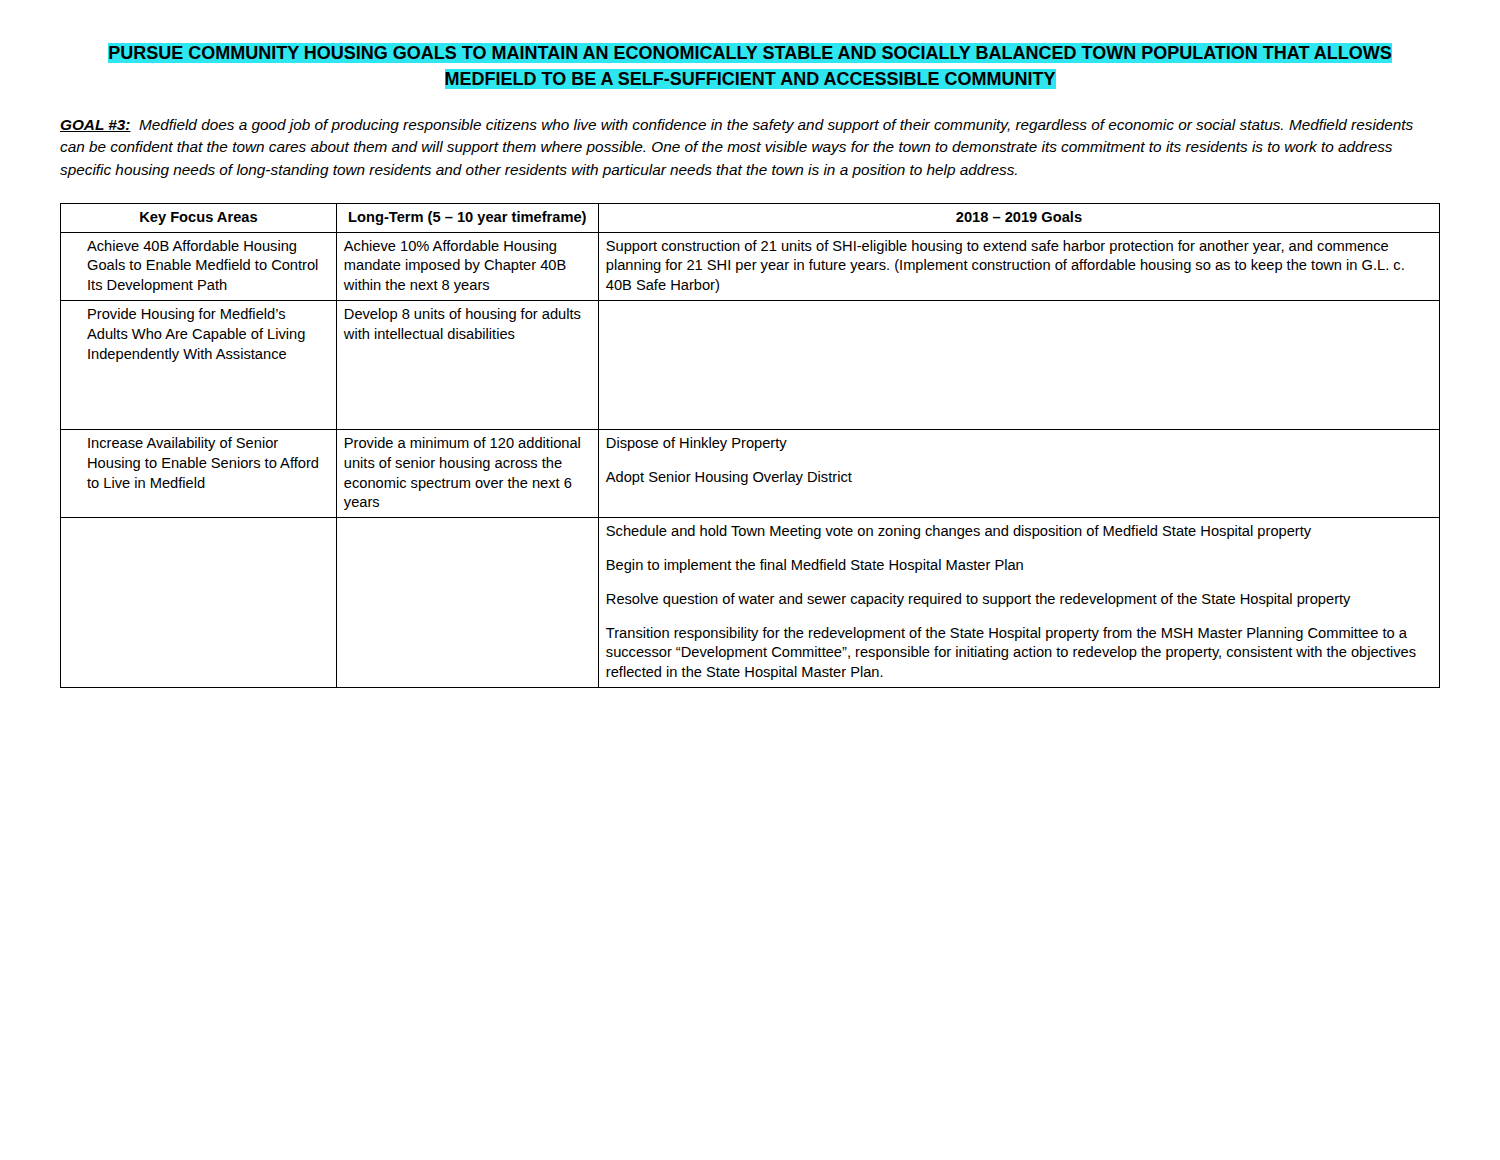PURSUE COMMUNITY HOUSING GOALS TO MAINTAIN AN ECONOMICALLY STABLE AND SOCIALLY BALANCED TOWN POPULATION THAT ALLOWS MEDFIELD TO BE A SELF-SUFFICIENT AND ACCESSIBLE COMMUNITY
GOAL #3: Medfield does a good job of producing responsible citizens who live with confidence in the safety and support of their community, regardless of economic or social status. Medfield residents can be confident that the town cares about them and will support them where possible. One of the most visible ways for the town to demonstrate its commitment to its residents is to work to address specific housing needs of long-standing town residents and other residents with particular needs that the town is in a position to help address.
| Key Focus Areas | Long-Term (5 – 10 year timeframe) | 2018 – 2019 Goals |
| --- | --- | --- |
| Achieve 40B Affordable Housing Goals to Enable Medfield to Control Its Development Path | Achieve 10% Affordable Housing mandate imposed by Chapter 40B within the next 8 years | Support construction of 21 units of SHI-eligible housing to extend safe harbor protection for another year, and commence planning for 21 SHI per year in future years. (Implement construction of affordable housing so as to keep the town in G.L. c. 40B Safe Harbor) |
| Provide Housing for Medfield’s Adults Who Are Capable of Living Independently With Assistance | Develop 8 units of housing for adults with intellectual disabilities | |
| Increase Availability of Senior Housing to Enable Seniors to Afford to Live in Medfield | Provide a minimum of 120 additional units of senior housing across the economic spectrum over the next 6 years | Dispose of Hinkley Property Adopt Senior Housing Overlay District |
| | | Schedule and hold Town Meeting vote on zoning changes and disposition of Medfield State Hospital property Begin to implement the final Medfield State Hospital Master Plan Resolve question of water and sewer capacity required to support the redevelopment of the State Hospital property Transition responsibility for the redevelopment of the State Hospital property from the MSH Master Planning Committee to a successor “Development Committee”, responsible for initiating action to redevelop the property, consistent with the objectives reflected in the State Hospital Master Plan. |